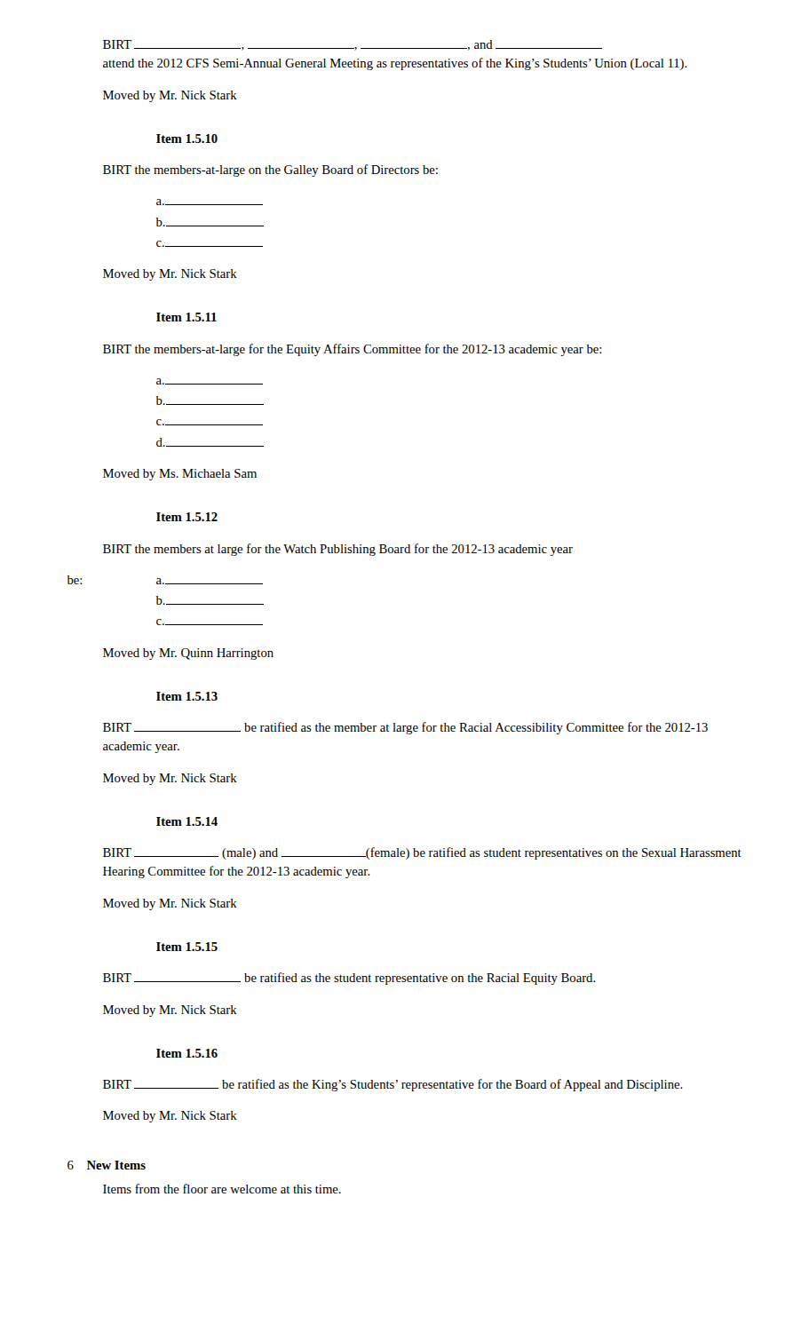BIRT , , , and
attend the 2012 CFS Semi-Annual General Meeting as representatives of the King’s Students’ Union (Local 11).
Moved by Mr. Nick Stark
Item 1.5.10
BIRT the members-at-large on the Galley Board of Directors be:
a.
b.
c.
Moved by Mr. Nick Stark
Item 1.5.11
BIRT the members-at-large for the Equity Affairs Committee for the 2012-13 academic year be:
a.
b.
c.
d.
Moved by Ms. Michaela Sam
Item 1.5.12
BIRT the members at large for the Watch Publishing Board for the 2012-13 academic year
be:
a.
b.
c.
Moved by Mr. Quinn Harrington
Item 1.5.13
BIRT be ratified as the member at large for the Racial Accessibility Committee for the 2012-13 academic year.
Moved by Mr. Nick Stark
Item 1.5.14
BIRT (male) and (female) be ratified as student representatives on the Sexual Harassment Hearing Committee for the 2012-13 academic year.
Moved by Mr. Nick Stark
Item 1.5.15
BIRT be ratified as the student representative on the Racial Equity Board.
Moved by Mr. Nick Stark
Item 1.5.16
BIRT be ratified as the King’s Students’ representative for the Board of Appeal and Discipline.
Moved by Mr. Nick Stark
6 New Items
Items from the floor are welcome at this time.